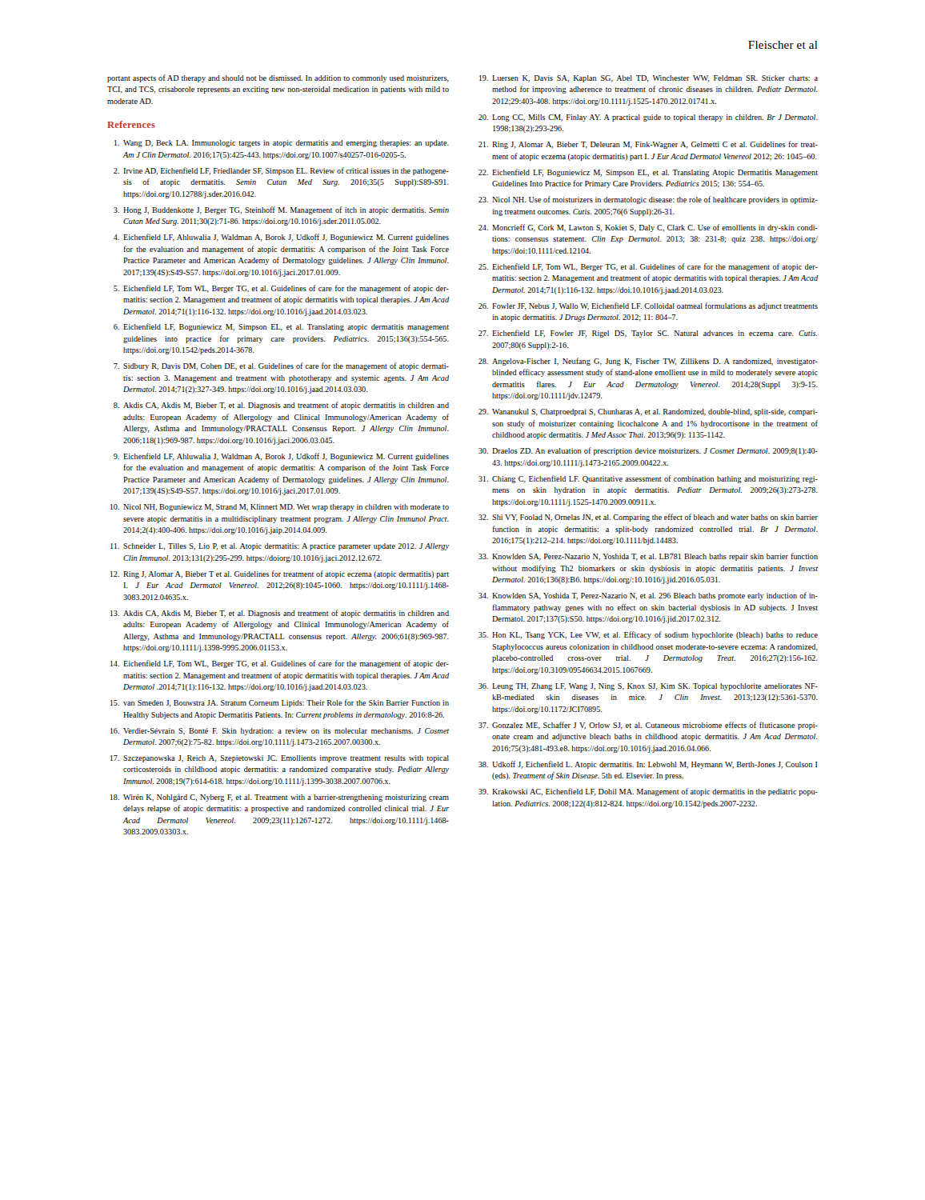Fleischer et al
portant aspects of AD therapy and should not be dismissed. In addition to commonly used moisturizers, TCI, and TCS, crisaborole represents an exciting new non-steroidal medication in patients with mild to moderate AD.
References
Wang D, Beck LA. Immunologic targets in atopic dermatitis and emerging therapies: an update. Am J Clin Dermatol. 2016;17(5):425-443. https://doi.org/10.1007/s40257-016-0205-5.
Irvine AD, Eichenfield LF, Friedlander SF, Simpson EL. Review of critical issues in the pathogenesis of atopic dermatitis. Semin Cutan Med Surg. 2016;35(5 Suppl):S89-S91. https://doi.org/10.12788/j.sder.2016.042.
Hong J, Buddenkotte J, Berger TG, Steinhoff M. Management of itch in atopic dermatitis. Semin Cutan Med Surg. 2011;30(2):71-86. https://doi.org/10.1016/j.sder.2011.05.002.
Eichenfield LF, Ahluwalia J, Waldman A, Borok J, Udkoff J, Boguniewicz M. Current guidelines for the evaluation and management of atopic dermatitis: A comparison of the Joint Task Force Practice Parameter and American Academy of Dermatology guidelines. J Allergy Clin Immunol. 2017;139(4S):S49-S57. https://doi.org/10.1016/j.jaci.2017.01.009.
Eichenfield LF, Tom WL, Berger TG, et al. Guidelines of care for the management of atopic dermatitis: section 2. Management and treatment of atopic dermatitis with topical therapies. J Am Acad Dermatol. 2014;71(1):116-132. https://doi.org/10.1016/j.jaad.2014.03.023.
Eichenfield LF, Boguniewicz M, Simpson EL, et al. Translating atopic dermatitis management guidelines into practice for primary care providers. Pediatrics. 2015;136(3):554-565. https://doi.org/10.1542/peds.2014-3678.
Sidbury R, Davis DM, Cohen DE, et al. Guidelines of care for the management of atopic dermatitis: section 3. Management and treatment with phototherapy and systemic agents. J Am Acad Dermatol. 2014;71(2):327-349. https://doi.org/10.1016/j.jaad.2014.03.030.
Akdis CA, Akdis M, Bieber T, et al. Diagnosis and treatment of atopic dermatitis in children and adults: European Academy of Allergology and Clinical Immunology/American Academy of Allergy, Asthma and Immunology/PRACTALL Consensus Report. J Allergy Clin Immunol. 2006;118(1):969-987. https://doi.org/10.1016/j.jaci.2006.03.045.
Eichenfield LF, Ahluwalia J, Waldman A, Borok J, Udkoff J, Boguniewicz M. Current guidelines for the evaluation and management of atopic dermatitis: A comparison of the Joint Task Force Practice Parameter and American Academy of Dermatology guidelines. J Allergy Clin Immunol. 2017;139(4S):S49-S57. https://doi.org/10.1016/j.jaci.2017.01.009.
Nicol NH, Boguniewicz M, Strand M, Klinnert MD. Wet wrap therapy in children with moderate to severe atopic dermatitis in a multidisciplinary treatment program. J Allergy Clin Immunol Pract. 2014;2(4):400-406. https://doi.org/10.1016/j.jaip.2014.04.009.
Schneider L, Tilles S, Lio P, et al. Atopic dermatitis: A practice parameter update 2012. J Allergy Clin Immunol. 2013;131(2):295-299. https://doiorg/10.1016/j.jaci.2012.12.672.
Ring J, Alomar A, Bieber T et al. Guidelines for treatment of atopic eczema (atopic dermatitis) part I. J Eur Acad Dermatol Venereol. 2012;26(8):1045-1060. https://doi.org/10.1111/j.1468-3083.2012.04635.x.
Akdis CA, Akdis M, Bieber T, et al. Diagnosis and treatment of atopic dermatitis in children and adults: European Academy of Allergology and Clinical Immunology/American Academy of Allergy, Asthma and Immunology/PRACTALL consensus report. Allergy. 2006;61(8):969-987. https://doi.org/10.1111/j.1398-9995.2006.01153.x.
Eichenfield LF, Tom WL, Berger TG, et al. Guidelines of care for the management of atopic dermatitis: section 2. Management and treatment of atopic dermatitis with topical therapies. J Am Acad Dermatol .2014;71(1):116-132. https://doi.org/10.1016/j.jaad.2014.03.023.
van Smeden J, Bouwstra JA. Stratum Corneum Lipids: Their Role for the Skin Barrier Function in Healthy Subjects and Atopic Dermatitis Patients. In: Current problems in dermatology. 2016:8-26.
Verdier-Sévrain S, Bonté F. Skin hydration: a review on its molecular mechanisms. J Cosmet Dermatol. 2007;6(2):75-82. https://doi.org/10.1111/j.1473-2165.2007.00300.x.
Szczepanowska J, Reich A, Szepietowski JC. Emollients improve treatment results with topical corticosteroids in childhood atopic dermatitis: a randomized comparative study. Pediatr Allergy Immunol. 2008;19(7):614-618. https://doi.org/10.1111/j.1399-3038.2007.00706.x.
Wirén K, Nohlgård C, Nyberg F, et al. Treatment with a barrier-strengthening moisturizing cream delays relapse of atopic dermatitis: a prospective and randomized controlled clinical trial. J Eur Acad Dermatol Venereol. 2009;23(11):1267-1272. https://doi.org/10.1111/j.1468-3083.2009.03303.x.
Luersen K, Davis SA, Kaplan SG, Abel TD, Winchester WW, Feldman SR. Sticker charts: a method for improving adherence to treatment of chronic diseases in children. Pediatr Dermatol. 2012;29:403-408. https://doi.org/10.1111/j.1525-1470.2012.01741.x.
Long CC, Mills CM, Finlay AY. A practical guide to topical therapy in children. Br J Dermatol. 1998;138(2):293-296.
Ring J, Alomar A, Bieber T, Deleuran M, Fink-Wagner A, Gelmetti C et al. Guidelines for treatment of atopic eczema (atopic dermatitis) part I. J Eur Acad Dermatol Venereol 2012; 26: 1045–60.
Eichenfield LF, Boguniewicz M, Simpson EL, et al. Translating Atopic Dermatitis Management Guidelines Into Practice for Primary Care Providers. Pediatrics 2015; 136: 554–65.
Nicol NH. Use of moisturizers in dermatologic disease: the role of healthcare providers in optimizing treatment outcomes. Cutis. 2005;76(6 Suppl):26-31.
Moncrieff G, Cork M, Lawton S, Kokiet S, Daly C, Clark C. Use of emollients in dry-skin conditions: consensus statement. Clin Exp Dermatol. 2013; 38: 231-8; quiz 238. https://doi.org/ https://doi:10.1111/ced.12104.
Eichenfield LF, Tom WL, Berger TG, et al. Guidelines of care for the management of atopic dermatitis: section 2. Management and treatment of atopic dermatitis with topical therapies. J Am Acad Dermatol. 2014;71(1):116-132. https://doi.10.1016/j.jaad.2014.03.023.
Fowler JF, Nebus J, Wallo W, Eichenfield LF. Colloidal oatmeal formulations as adjunct treatments in atopic dermatitis. J Drugs Dermatol. 2012; 11: 804–7.
Eichenfield LF, Fowler JF, Rigel DS, Taylor SC. Natural advances in eczema care. Cutis. 2007;80(6 Suppl):2-16.
Angelova-Fischer I, Neufang G, Jung K, Fischer TW, Zillikens D. A randomized, investigator-blinded efficacy assessment study of stand-alone emollient use in mild to moderately severe atopic dermatitis flares. J Eur Acad Dermatology Venereol. 2014;28(Suppl 3):9-15. https://doi.org/10.1111/jdv.12479.
Wananukul S, Chatproedprai S, Chunharas A, et al. Randomized, double-blind, split-side, comparison study of moisturizer containing licochalcone A and 1% hydrocortisone in the treatment of childhood atopic dermatitis. J Med Assoc Thai. 2013;96(9): 1135-1142.
Draelos ZD. An evaluation of prescription device moisturizers. J Cosmet Dermatol. 2009;8(1):40-43. https://doi.org/10.1111/j.1473-2165.2009.00422.x.
Chiang C, Eichenfield LF. Quantitative assessment of combination bathing and moisturizing regimens on skin hydration in atopic dermatitis. Pediatr Dermatol. 2009;26(3):273-278. https://doi.org/10.1111/j.1525-1470.2009.00911.x.
Shi VY, Foolad N, Ornelas JN, et al. Comparing the effect of bleach and water baths on skin barrier function in atopic dermatitis: a split-body randomized controlled trial. Br J Dermatol. 2016;175(1):212–214. https://doi.org/10.1111/bjd.14483.
Knowlden SA, Perez-Nazario N, Yoshida T, et al. LB781 Bleach baths repair skin barrier function without modifying Th2 biomarkers or skin dysbiosis in atopic dermatitis patients. J Invest Dermatol. 2016;136(8):B6. https://doi.org/:10.1016/j.jid.2016.05.031.
Knowlden SA, Yoshida T, Perez-Nazario N, et al. 296 Bleach baths promote early induction of inflammatory pathway genes with no effect on skin bacterial dysbiosis in AD subjects. J Invest Dermatol. 2017;137(5):S50. https://doi.org/10.1016/j.jid.2017.02.312.
Hon KL, Tsang YCK, Lee VW, et al. Efficacy of sodium hypochlorite (bleach) baths to reduce Staphylococcus aureus colonization in childhood onset moderate-to-severe eczema: A randomized, placebo-controlled cross-over trial. J Dermatolog Treat. 2016;27(2):156-162. https://doi.org/10.3109/09546634.2015.1067669.
Leung TH, Zhang LF, Wang J, Ning S, Knox SJ, Kim SK. Topical hypochlorite ameliorates NF-kB-mediated skin diseases in mice. J Clin Invest. 2013;123(12):5361-5370. https://doi.org/10.1172/JCI70895.
Gonzalez ME, Schaffer J V, Orlow SJ, et al. Cutaneous microbiome effects of fluticasone propionate cream and adjunctive bleach baths in childhood atopic dermatitis. J Am Acad Dermatol. 2016;75(3):481-493.e8. https://doi.org/10.1016/j.jaad.2016.04.066.
Udkoff J, Eichenfield L. Atopic dermatitis. In: Lebwohl M, Heymann W, Berth-Jones J, Coulson I (eds). Treatment of Skin Disease. 5th ed. Elsevier. In press.
Krakowski AC, Eichenfield LF, Dohil MA. Management of atopic dermatitis in the pediatric population. Pediatrics. 2008;122(4):812-824. https://doi.org/10.1542/peds.2007-2232.